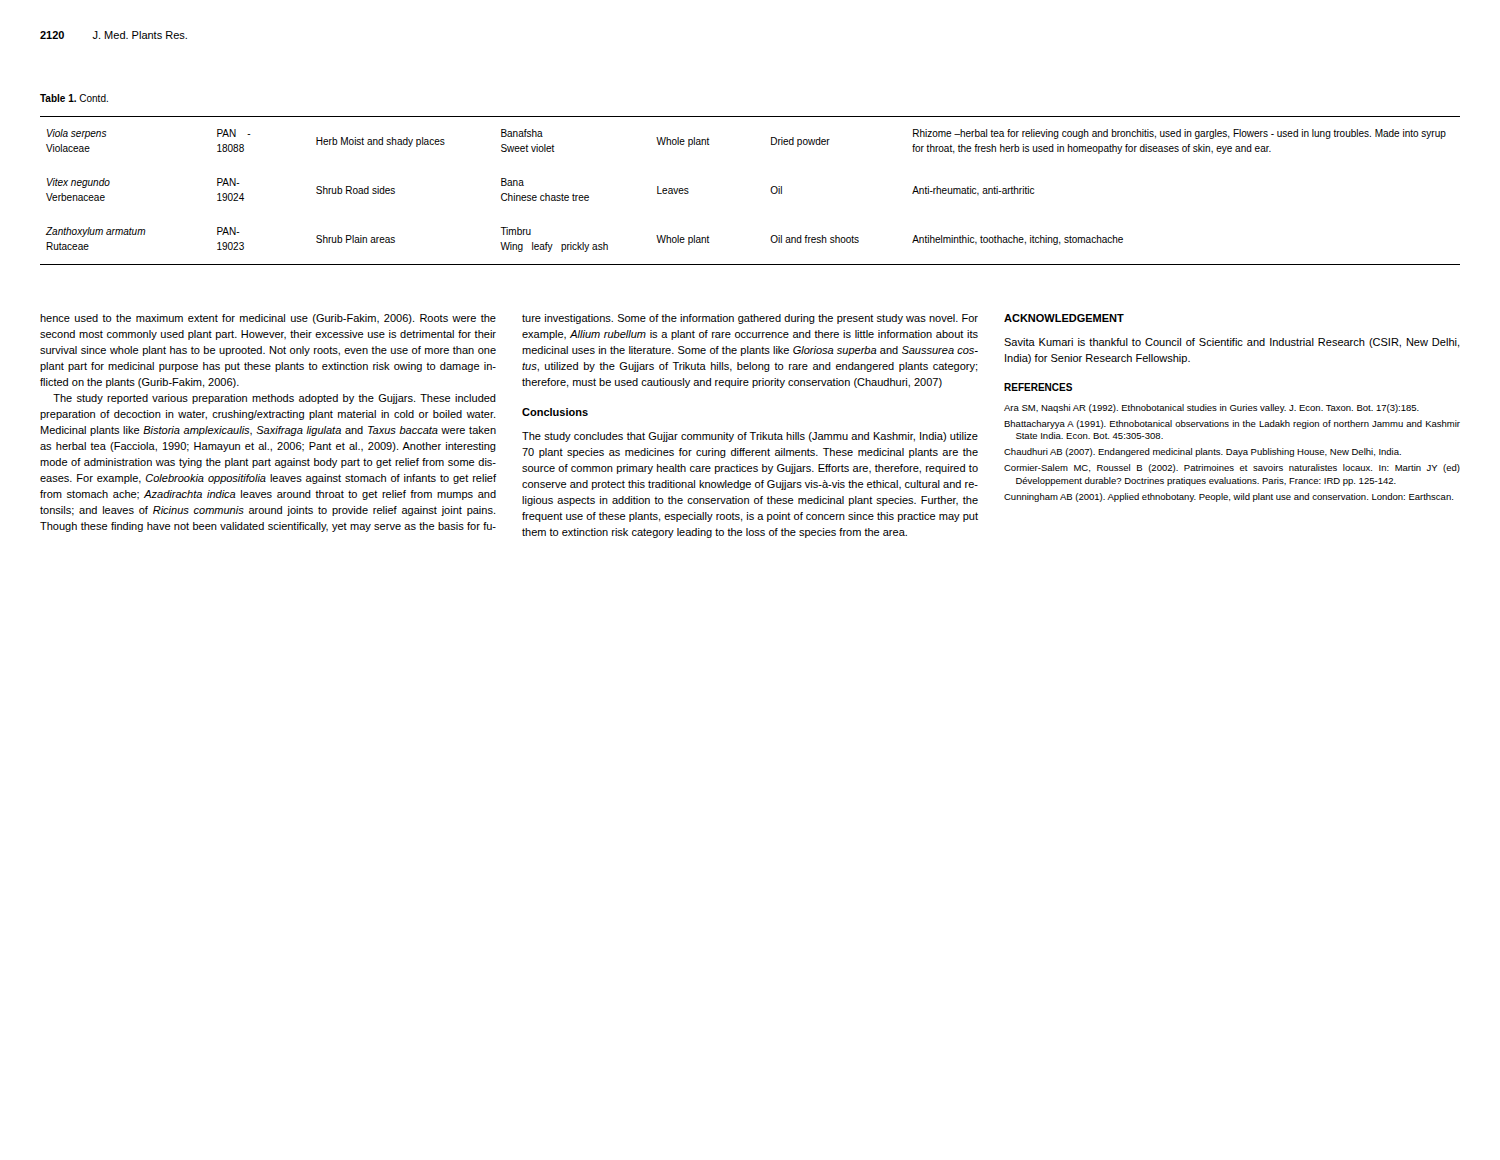2120 J. Med. Plants Res.
Table 1. Contd.
| Viola serpens Violaceae | PAN - 18088 | Herb Moist and shady places | Banafsha Sweet violet | Whole plant | Dried powder | Rhizome –herbal tea for relieving cough and bronchitis, used in gargles, Flowers - used in lung troubles. Made into syrup for throat, the fresh herb is used in homeopathy for diseases of skin, eye and ear. |
| Vitex negundo Verbenaceae | PAN- 19024 | Shrub Road sides | Bana Chinese chaste tree | Leaves | Oil | Anti-rheumatic, anti-arthritic |
| Zanthoxylum armatum Rutaceae | PAN- 19023 | Shrub Plain areas | Timbru Wing leafy prickly ash | Whole plant | Oil and fresh shoots | Antihelminthic, toothache, itching, stomachache |
hence used to the maximum extent for medicinal use (Gurib-Fakim, 2006). Roots were the second most commonly used plant part. However, their excessive use is detrimental for their survival since whole plant has to be uprooted. Not only roots, even the use of more than one plant part for medicinal purpose has put these plants to extinction risk owing to damage inflicted on the plants (Gurib-Fakim, 2006).
The study reported various preparation methods adopted by the Gujjars. These included preparation of decoction in water, crushing/extracting plant material in cold or boiled water. Medicinal plants like Bistoria amplexicaulis, Saxifraga ligulata and Taxus baccata were taken as herbal tea (Facciola, 1990; Hamayun et al., 2006; Pant et al., 2009). Another interesting mode of administration was tying the plant part against body part to get relief from some diseases. For example, Colebrookia oppositifolia leaves against stomach of infants to get relief from stomach ache; Azadirachta indica leaves around throat to get relief from mumps and tonsils; and leaves of Ricinus communis around joints to provide relief against joint pains. Though these finding have not been validated scientifically, yet may serve as the basis for future investigations. Some of the information gathered during the present study was novel. For example, Allium rubellum is a plant of rare occurrence and there is little information about its medicinal uses in the literature. Some of the plants like Gloriosa superba and Saussurea costus, utilized by the Gujjars of Trikuta hills, belong to rare and endangered plants category; therefore, must be used cautiously and require priority conservation (Chaudhuri, 2007)
Conclusions
The study concludes that Gujjar community of Trikuta hills (Jammu and Kashmir, India) utilize 70 plant species as medicines for curing different ailments. These medicinal plants are the source of common primary health care practices by Gujjars. Efforts are, therefore, required to conserve and protect this traditional knowledge of Gujjars vis-à-vis the ethical, cultural and religious aspects in addition to the conservation of these medicinal plant species. Further, the frequent use of these plants, especially roots, is a point of concern since this practice may put them to extinction risk category leading to the loss of the species from the area.
ACKNOWLEDGEMENT
Savita Kumari is thankful to Council of Scientific and Industrial Research (CSIR, New Delhi, India) for Senior Research Fellowship.
REFERENCES
Ara SM, Naqshi AR (1992). Ethnobotanical studies in Guries valley. J. Econ. Taxon. Bot. 17(3):185.
Bhattacharyya A (1991). Ethnobotanical observations in the Ladakh region of northern Jammu and Kashmir State India. Econ. Bot. 45:305-308.
Chaudhuri AB (2007). Endangered medicinal plants. Daya Publishing House, New Delhi, India.
Cormier-Salem MC, Roussel B (2002). Patrimoines et savoirs naturalistes locaux. In: Martin JY (ed) Développement durable? Doctrines pratiques evaluations. Paris, France: IRD pp. 125-142.
Cunningham AB (2001). Applied ethnobotany. People, wild plant use and conservation. London: Earthscan.